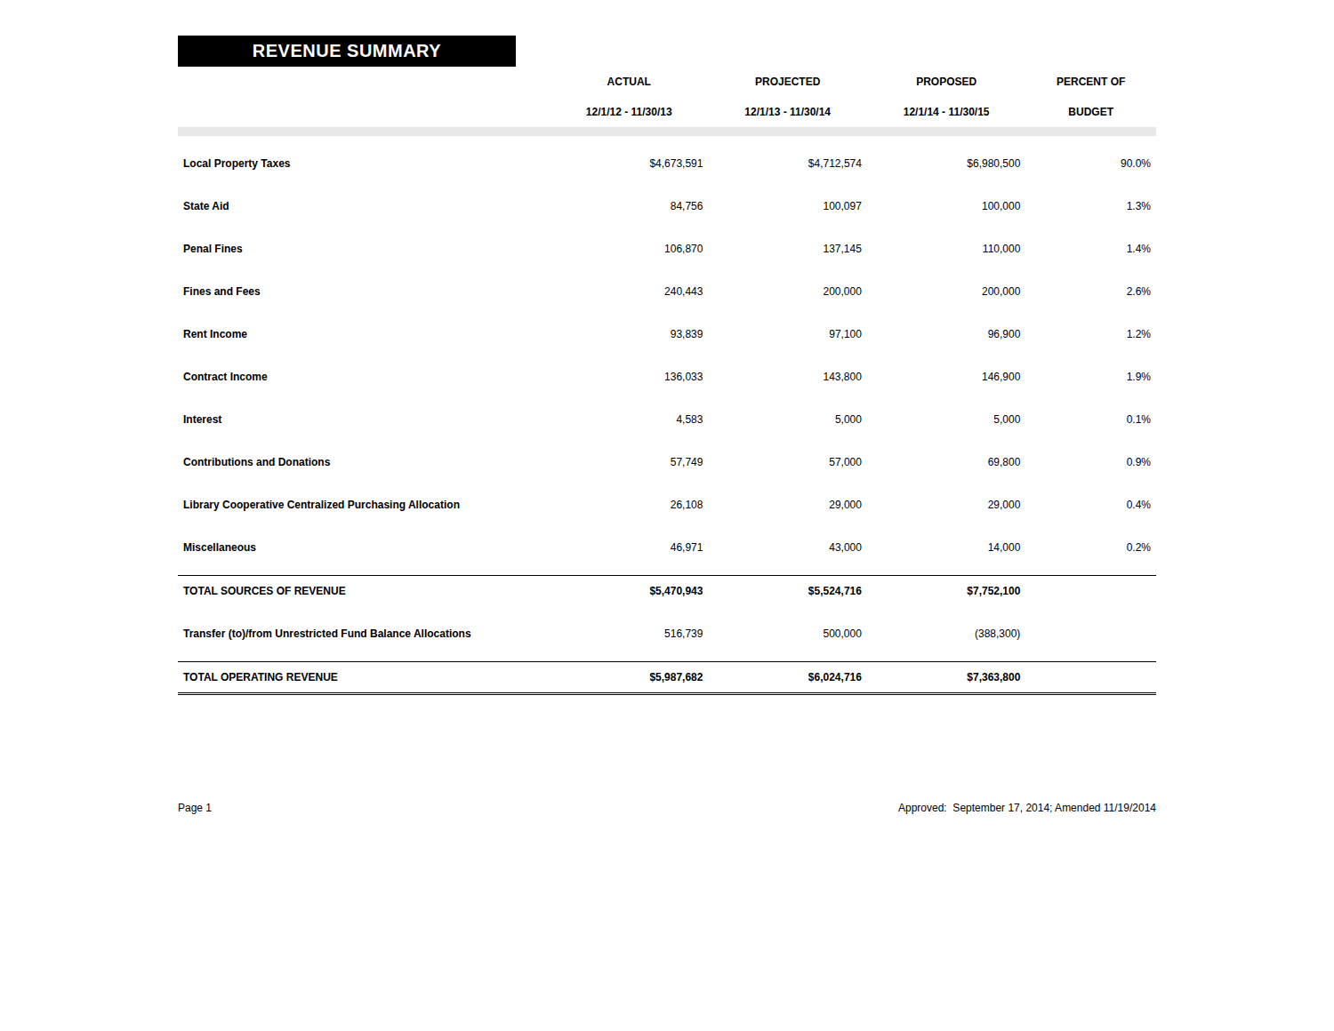REVENUE SUMMARY
| | ACTUAL | PROJECTED | PROPOSED | PERCENT OF |
| --- | --- | --- | --- | --- |
| | 12/1/12 - 11/30/13 | 12/1/13 - 11/30/14 | 12/1/14 - 11/30/15 | BUDGET |
| Local Property Taxes | $4,673,591 | $4,712,574 | $6,980,500 | 90.0% |
| State Aid | 84,756 | 100,097 | 100,000 | 1.3% |
| Penal Fines | 106,870 | 137,145 | 110,000 | 1.4% |
| Fines and Fees | 240,443 | 200,000 | 200,000 | 2.6% |
| Rent Income | 93,839 | 97,100 | 96,900 | 1.2% |
| Contract Income | 136,033 | 143,800 | 146,900 | 1.9% |
| Interest | 4,583 | 5,000 | 5,000 | 0.1% |
| Contributions and Donations | 57,749 | 57,000 | 69,800 | 0.9% |
| Library Cooperative Centralized Purchasing Allocation | 26,108 | 29,000 | 29,000 | 0.4% |
| Miscellaneous | 46,971 | 43,000 | 14,000 | 0.2% |
| TOTAL SOURCES OF REVENUE | $5,470,943 | $5,524,716 | $7,752,100 | |
| Transfer (to)/from Unrestricted Fund Balance Allocations | 516,739 | 500,000 | (388,300) | |
| TOTAL OPERATING REVENUE | $5,987,682 | $6,024,716 | $7,363,800 | |
Page 1
Approved: September 17, 2014; Amended 11/19/2014